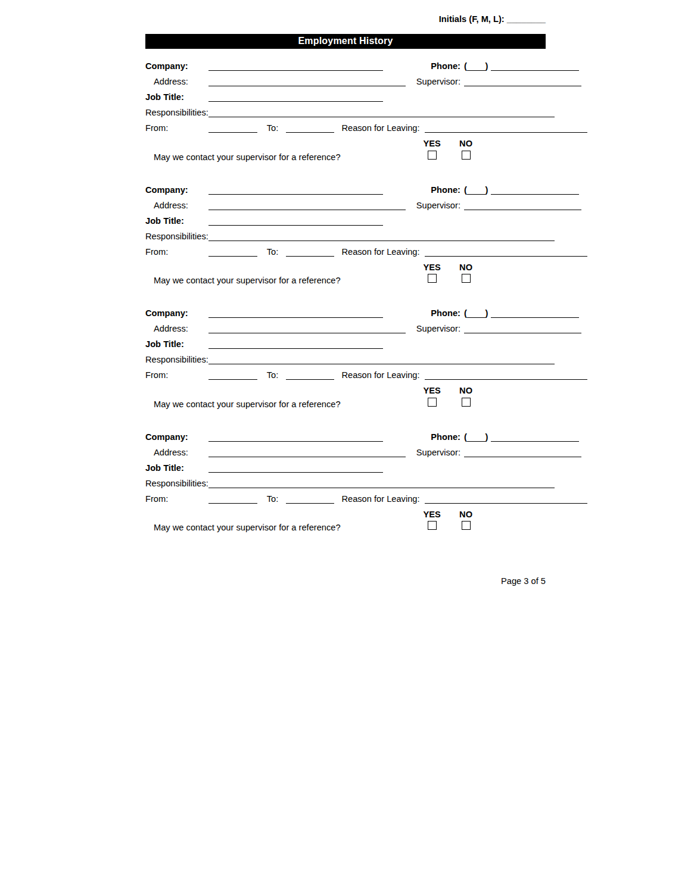Initials (F, M, L): ________
Employment History
| Company: | | Phone: | ( ) |
| Address: | | Supervisor: | |
| Job Title: | |
| Responsibilities: | |
| From: | To: Reason for Leaving: |
| | YES NO |
| May we contact your supervisor for a reference? | |
| Company: | | Phone: | ( ) |
| Address: | | Supervisor: | |
| Job Title: | |
| Responsibilities: | |
| From: | To: Reason for Leaving: |
| | YES NO |
| May we contact your supervisor for a reference? | |
| Company: | | Phone: | ( ) |
| Address: | | Supervisor: | |
| Job Title: | |
| Responsibilities: | |
| From: | To: Reason for Leaving: |
| | YES NO |
| May we contact your supervisor for a reference? | |
| Company: | | Phone: | ( ) |
| Address: | | Supervisor: | |
| Job Title: | |
| Responsibilities: | |
| From: | To: Reason for Leaving: |
| | YES NO |
| May we contact your supervisor for a reference? | |
Page 3 of 5